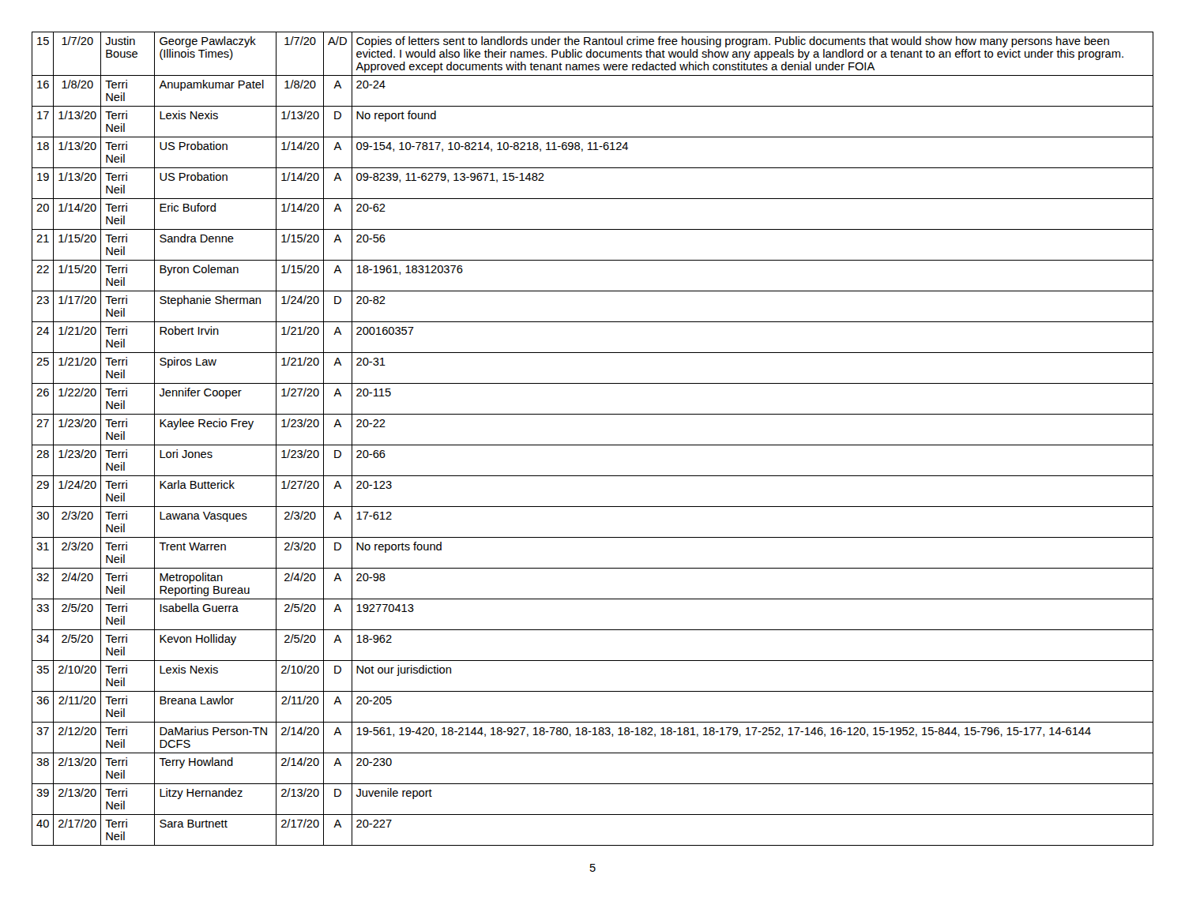| 15 | 1/7/20 | Justin Bouse | George Pawlaczyk (Illinois Times) | 1/7/20 | A/D | Copies of letters sent to landlords under the Rantoul crime free housing program. Public documents that would show how many persons have been evicted. I would also like their names. Public documents that would show any appeals by a landlord or a tenant to an effort to evict under this program. Approved except documents with tenant names were redacted which constitutes a denial under FOIA |
| 16 | 1/8/20 | Terri Neil | Anupamkumar Patel | 1/8/20 | A | 20-24 |
| 17 | 1/13/20 | Terri Neil | Lexis Nexis | 1/13/20 | D | No report found |
| 18 | 1/13/20 | Terri Neil | US Probation | 1/14/20 | A | 09-154, 10-7817, 10-8214, 10-8218, 11-698, 11-6124 |
| 19 | 1/13/20 | Terri Neil | US Probation | 1/14/20 | A | 09-8239, 11-6279, 13-9671, 15-1482 |
| 20 | 1/14/20 | Terri Neil | Eric Buford | 1/14/20 | A | 20-62 |
| 21 | 1/15/20 | Terri Neil | Sandra Denne | 1/15/20 | A | 20-56 |
| 22 | 1/15/20 | Terri Neil | Byron Coleman | 1/15/20 | A | 18-1961, 183120376 |
| 23 | 1/17/20 | Terri Neil | Stephanie Sherman | 1/24/20 | D | 20-82 |
| 24 | 1/21/20 | Terri Neil | Robert Irvin | 1/21/20 | A | 200160357 |
| 25 | 1/21/20 | Terri Neil | Spiros Law | 1/21/20 | A | 20-31 |
| 26 | 1/22/20 | Terri Neil | Jennifer Cooper | 1/27/20 | A | 20-115 |
| 27 | 1/23/20 | Terri Neil | Kaylee Recio Frey | 1/23/20 | A | 20-22 |
| 28 | 1/23/20 | Terri Neil | Lori Jones | 1/23/20 | D | 20-66 |
| 29 | 1/24/20 | Terri Neil | Karla Butterick | 1/27/20 | A | 20-123 |
| 30 | 2/3/20 | Terri Neil | Lawana Vasques | 2/3/20 | A | 17-612 |
| 31 | 2/3/20 | Terri Neil | Trent Warren | 2/3/20 | D | No reports found |
| 32 | 2/4/20 | Terri Neil | Metropolitan Reporting Bureau | 2/4/20 | A | 20-98 |
| 33 | 2/5/20 | Terri Neil | Isabella Guerra | 2/5/20 | A | 192770413 |
| 34 | 2/5/20 | Terri Neil | Kevon Holliday | 2/5/20 | A | 18-962 |
| 35 | 2/10/20 | Terri Neil | Lexis Nexis | 2/10/20 | D | Not our jurisdiction |
| 36 | 2/11/20 | Terri Neil | Breana Lawlor | 2/11/20 | A | 20-205 |
| 37 | 2/12/20 | Terri Neil | DaMarius Person-TN DCFS | 2/14/20 | A | 19-561, 19-420, 18-2144, 18-927, 18-780, 18-183, 18-182, 18-181, 18-179, 17-252, 17-146, 16-120, 15-1952, 15-844, 15-796, 15-177, 14-6144 |
| 38 | 2/13/20 | Terri Neil | Terry Howland | 2/14/20 | A | 20-230 |
| 39 | 2/13/20 | Terri Neil | Litzy Hernandez | 2/13/20 | D | Juvenile report |
| 40 | 2/17/20 | Terri Neil | Sara Burtnett | 2/17/20 | A | 20-227 |
5